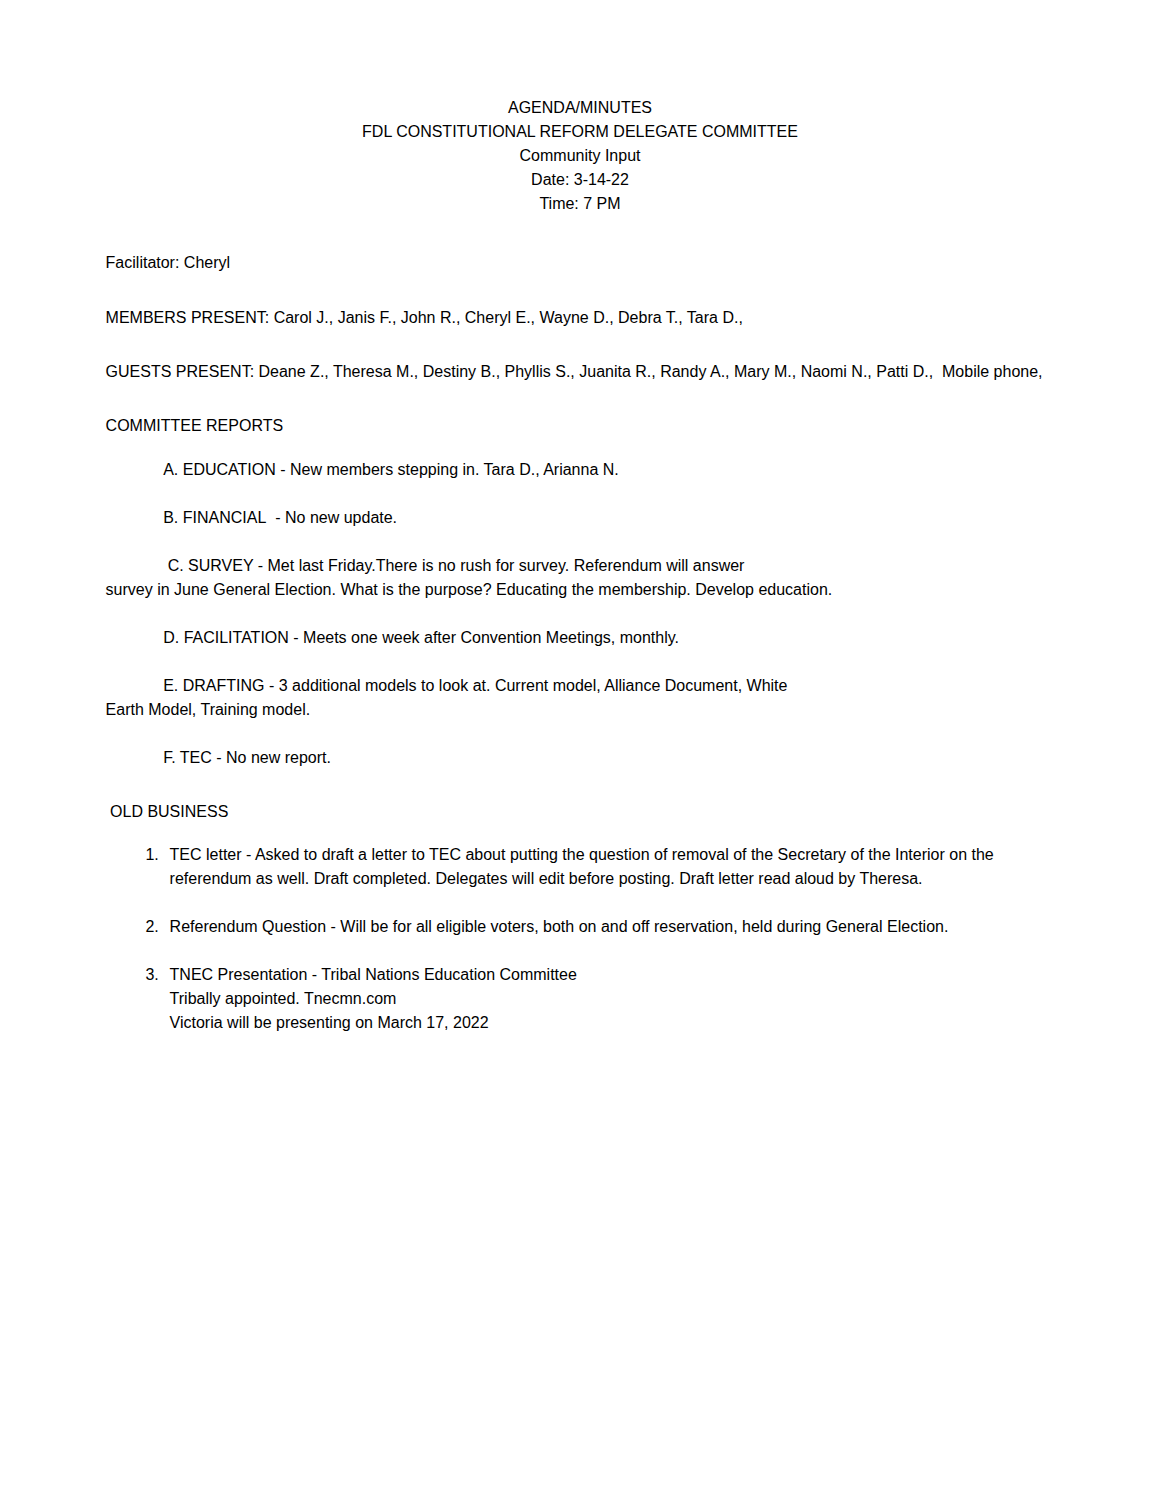AGENDA/MINUTES
FDL CONSTITUTIONAL REFORM DELEGATE COMMITTEE
Community Input
Date: 3-14-22
Time: 7 PM
Facilitator: Cheryl
MEMBERS PRESENT: Carol J., Janis F., John R., Cheryl E., Wayne D., Debra T., Tara D.,
GUESTS PRESENT: Deane Z., Theresa M., Destiny B., Phyllis S., Juanita R., Randy A., Mary M., Naomi N., Patti D., Mobile phone,
COMMITTEE REPORTS
A. EDUCATION - New members stepping in. Tara D., Arianna N.
B. FINANCIAL - No new update.
C. SURVEY - Met last Friday.There is no rush for survey. Referendum will answer
survey in June General Election. What is the purpose? Educating the membership. Develop education.
D. FACILITATION - Meets one week after Convention Meetings, monthly.
E. DRAFTING - 3 additional models to look at. Current model, Alliance Document, White
Earth Model, Training model.
F. TEC - No new report.
OLD BUSINESS
TEC letter - Asked to draft a letter to TEC about putting the question of removal of the Secretary of the Interior on the referendum as well. Draft completed. Delegates will edit before posting. Draft letter read aloud by Theresa.
Referendum Question - Will be for all eligible voters, both on and off reservation, held during General Election.
TNEC Presentation - Tribal Nations Education Committee
Tribally appointed. Tnecmn.com
Victoria will be presenting on March 17, 2022